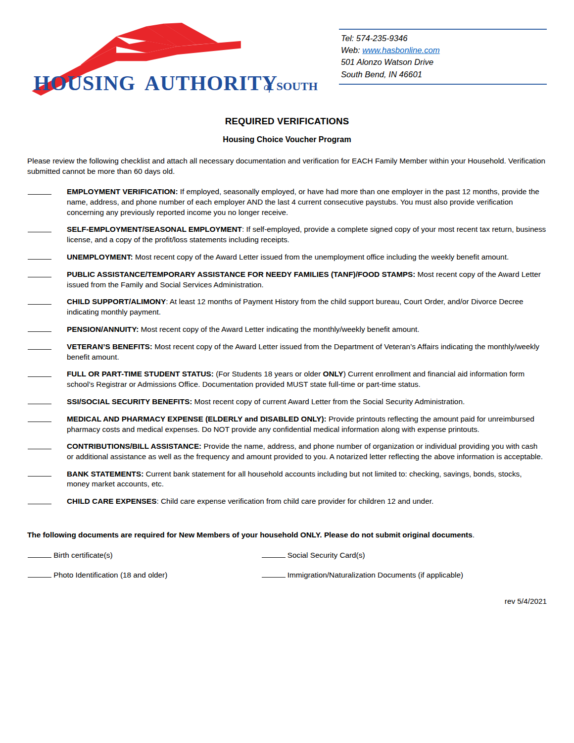HOUSING AUTHORITY of SOUTH BEND
Tel: 574-235-9346
Web: www.hasbonline.com
501 Alonzo Watson Drive
South Bend, IN 46601
REQUIRED VERIFICATIONS
Housing Choice Voucher Program
Please review the following checklist and attach all necessary documentation and verification for EACH Family Member within your Household. Verification submitted cannot be more than 60 days old.
| | EMPLOYMENT VERIFICATION: If employed, seasonally employed, or have had more than one employer in the past 12 months, provide the name, address, and phone number of each employer AND the last 4 current consecutive paystubs. You must also provide verification concerning any previously reported income you no longer receive. |
| | SELF-EMPLOYMENT/SEASONAL EMPLOYMENT : If self-employed, provide a complete signed copy of your most recent tax return, business license, and a copy of the profit/loss statements including receipts. |
| | UNEMPLOYMENT: Most recent copy of the Award Letter issued from the unemployment office including the weekly benefit amount. |
| | PUBLIC ASSISTANCE/TEMPORARY ASSISTANCE FOR NEEDY FAMILIES (TANF)/FOOD STAMPS: Most recent copy of the Award Letter issued from the Family and Social Services Administration. |
| | CHILD SUPPORT/ALIMONY : At least 12 months of Payment History from the child support bureau, Court Order, and/or Divorce Decree indicating monthly payment. |
| | PENSION/ANNUITY: Most recent copy of the Award Letter indicating the monthly/weekly benefit amount. |
| | VETERAN’S BENEFITS: Most recent copy of the Award Letter issued from the Department of Veteran’s Affairs indicating the monthly/weekly benefit amount. |
| | FULL OR PART-TIME STUDENT STATUS: (For Students 18 years or older ONLY ) Current enrollment and financial aid information form school’s Registrar or Admissions Office. Documentation provided MUST state full-time or part-time status. |
| | SSI/SOCIAL SECURITY BENEFITS: Most recent copy of current Award Letter from the Social Security Administration. |
| | MEDICAL AND PHARMACY EXPENSE (ELDERLY and DISABLED ONLY): Provide printouts reflecting the amount paid for unreimbursed pharmacy costs and medical expenses. Do NOT provide any confidential medical information along with expense printouts. |
| | CONTRIBUTIONS/BILL ASSISTANCE: Provide the name, address, and phone number of organization or individual providing you with cash or additional assistance as well as the frequency and amount provided to you. A notarized letter reflecting the above information is acceptable. |
| | BANK STATEMENTS: Current bank statement for all household accounts including but not limited to: checking, savings, bonds, stocks, money market accounts, etc. |
| | CHILD CARE EXPENSES : Child care expense verification from child care provider for children 12 and under. |
The following documents are required for New Members of your household ONLY. Please do not submit original documents.
| Birth certificate(s) | Social Security Card(s) |
| Photo Identification (18 and older) | Immigration/Naturalization Documents (if applicable) |
rev 5/4/2021